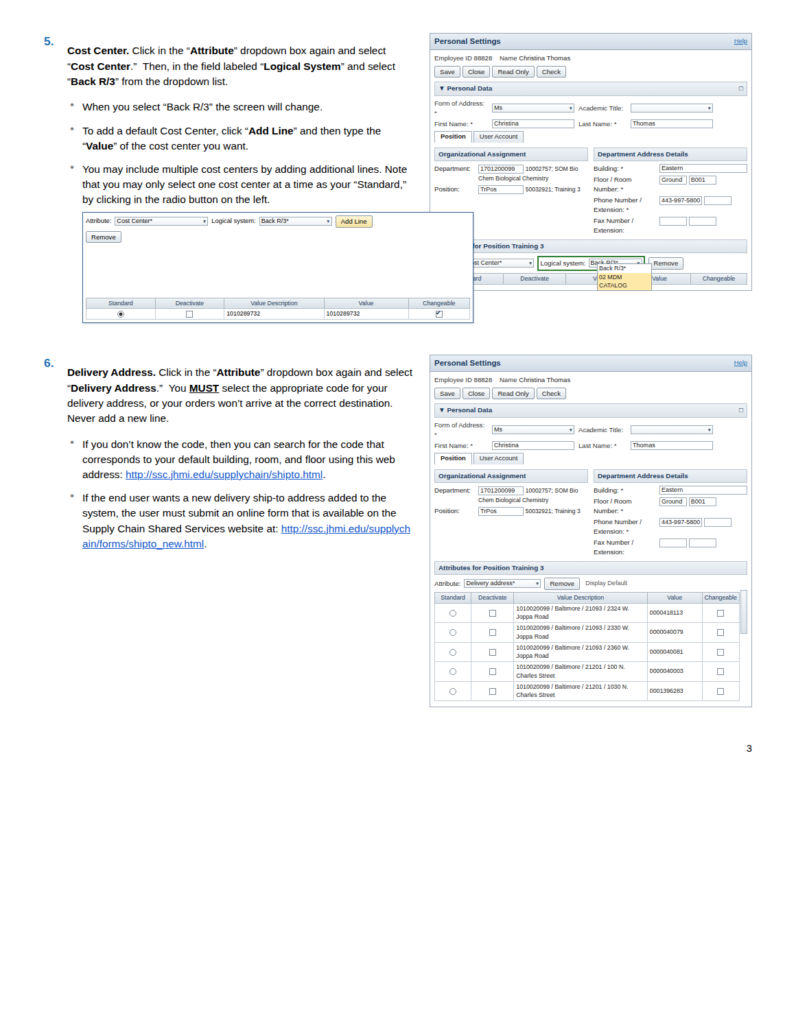Personal Settings Help
Employee ID 88828 Name Christina Thomas
Save Close Read Only Check
▼ Personal Data□
Form of Address: *Ms Academic Title: First Name: *Christina Last Name: *Thomas
Position User Account
Organizational Assignment
Department: 1701200099 10002757; SOM Bio Chem Biological Chemistry Position: TrPos 50032921; Training 3
Department Address Details
Building: *Eastern Floor / Room Number: *Ground B001 Phone Number / Extension: *443-997-5800 Fax Number / Extension:
Attributes for Position Training 3
Attribute: Cost Center* Logical system: Back R/3* Remove
| Standard | Deactivate | Val | Value | Changeable |
| --- | --- | --- | --- | --- |
Back R/3*
02 MDM CATALOG
Cost Center. Click in the “Attribute” dropdown box again and select “Cost Center.” Then, in the field labeled “Logical System” and select “Back R/3” from the dropdown list.
When you select “Back R/3” the screen will change.
To add a default Cost Center, click “Add Line” and then type the “Value” of the cost center you want.
You may include multiple cost centers by adding additional lines. Note that you may only select one cost center at a time as your “Standard,” by clicking in the radio button on the left.
Attribute: Cost Center* Logical system: Back R/3* Add Line Remove
| Standard | Deactivate | Value Description | Value | Changeable |
| --- | --- | --- | --- | --- |
| | | 1010289732 | 1010289732 | |
Personal Settings Help
Employee ID 88828 Name Christina Thomas
Save Close Read Only Check
▼ Personal Data□
Form of Address: *Ms Academic Title: First Name: *Christina Last Name: *Thomas
Position User Account
Organizational Assignment
Department: 1701200099 10002757; SOM Bio Chem Biological Chemistry Position: TrPos 50032921; Training 3
Department Address Details
Building: *Eastern Floor / Room Number: *Ground B001 Phone Number / Extension: *443-997-5800 Fax Number / Extension:
Attributes for Position Training 3
Attribute: Delivery address* Remove Display Default
| Standard | Deactivate | Value Description | Value | Changeable |
| --- | --- | --- | --- | --- |
| | | 1010020099 / Baltimore / 21093 / 2324 W. Joppa Road | 0000418113 | |
| | | 1010020099 / Baltimore / 21093 / 2330 W. Joppa Road | 0000040079 | |
| | | 1010020099 / Baltimore / 21093 / 2360 W. Joppa Road | 0000040081 | |
| | | 1010020099 / Baltimore / 21201 / 100 N. Charles Street | 0000040003 | |
| | | 1010020099 / Baltimore / 21201 / 1030 N. Charles Street | 0001396283 | |
Delivery Address. Click in the “Attribute” dropdown box again and select “Delivery Address.” You MUST select the appropriate code for your delivery address, or your orders won’t arrive at the correct destination. Never add a new line.
If you don’t know the code, then you can search for the code that corresponds to your default building, room, and floor using this web address: http://ssc.jhmi.edu/supplychain/shipto.html.
If the end user wants a new delivery ship-to address added to the system, the user must submit an online form that is available on the Supply Chain Shared Services website at: http://ssc.jhmi.edu/supplychain/forms/shipto_new.html.
3